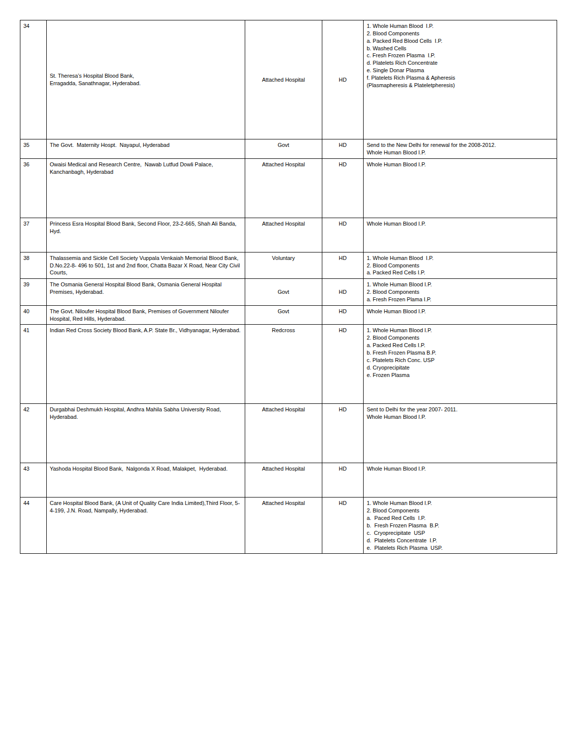| 34 | St. Theresa’s Hospital Blood Bank, Erragadda, Sanathnagar, Hyderabad. | Attached Hospital | HD | 1. Whole Human Blood I.P. 2. Blood Components a. Packed Red Blood Cells I.P. b. Washed Cells c. Fresh Frozen Plasma I.P. d. Platelets Rich Concentrate e. Single Donar Plasma f. Platelets Rich Plasma & Apheresis (Plasmapheresis & Plateletpheresis) |
| 35 | The Govt. Maternity Hospt. Nayapul, Hyderabad | Govt | HD | Send to the New Delhi for renewal for the 2008-2012. Whole Human Blood I.P. |
| 36 | Owaisi Medical and Research Centre, Nawab Lutfud Dowli Palace, Kanchanbagh, Hyderabad | Attached Hospital | HD | Whole Human Blood I.P. |
| 37 | Princess Esra Hospital Blood Bank, Second Floor, 23-2-665, Shah Ali Banda, Hyd. | Attached Hospital | HD | Whole Human Blood I.P. |
| 38 | Thalassemia and Sickle Cell Society Vuppala Venkaiah Memorial Blood Bank, D.No.22-8- 496 to 501, 1st and 2nd floor, Chatta Bazar X Road, Near City Civil Courts, | Voluntary | HD | 1. Whole Human Blood I.P. 2. Blood Components a. Packed Red Cells I.P. |
| 39 | The Osmania General Hospital Blood Bank, Osmania General Hospital Premises, Hyderabad. | Govt | HD | 1. Whole Human Blood I.P. 2. Blood Components a. Fresh Frozen Plama I.P. |
| 40 | The Govt. Niloufer Hospital Blood Bank, Premises of Government Niloufer Hospital, Red Hills, Hyderabad. | Govt | HD | Whole Human Blood I.P. |
| 41 | Indian Red Cross Society Blood Bank, A.P. State Br., Vidhyanagar, Hyderabad. | Redcross | HD | 1. Whole Human Blood I.P. 2. Blood Components a. Packed Red Cells I.P. b. Fresh Frozen Plasma B.P. c. Platelets Rich Conc. USP d. Cryoprecipitate e. Frozen Plasma |
| 42 | Durgabhai Deshmukh Hospital, Andhra Mahila Sabha University Road, Hyderabad. | Attached Hospital | HD | Sent to Delhi for the year 2007- 2011. Whole Human Blood I.P. |
| 43 | Yashoda Hospital Blood Bank, Nalgonda X Road, Malakpet, Hyderabad. | Attached Hospital | HD | Whole Human Blood I.P. |
| 44 | Care Hospital Blood Bank, (A Unit of Quality Care India Limited),Third Floor, 5-4-199, J.N. Road, Nampally, Hyderabad. | Attached Hospital | HD | 1. Whole Human Blood I.P. 2. Blood Components a. Paced Red Cells I.P. b. Fresh Frozen Plasma B.P. c. Cryoprecipitate USP d. Platelets Concentrate I.P. e. Platelets Rich Plasma USP. |